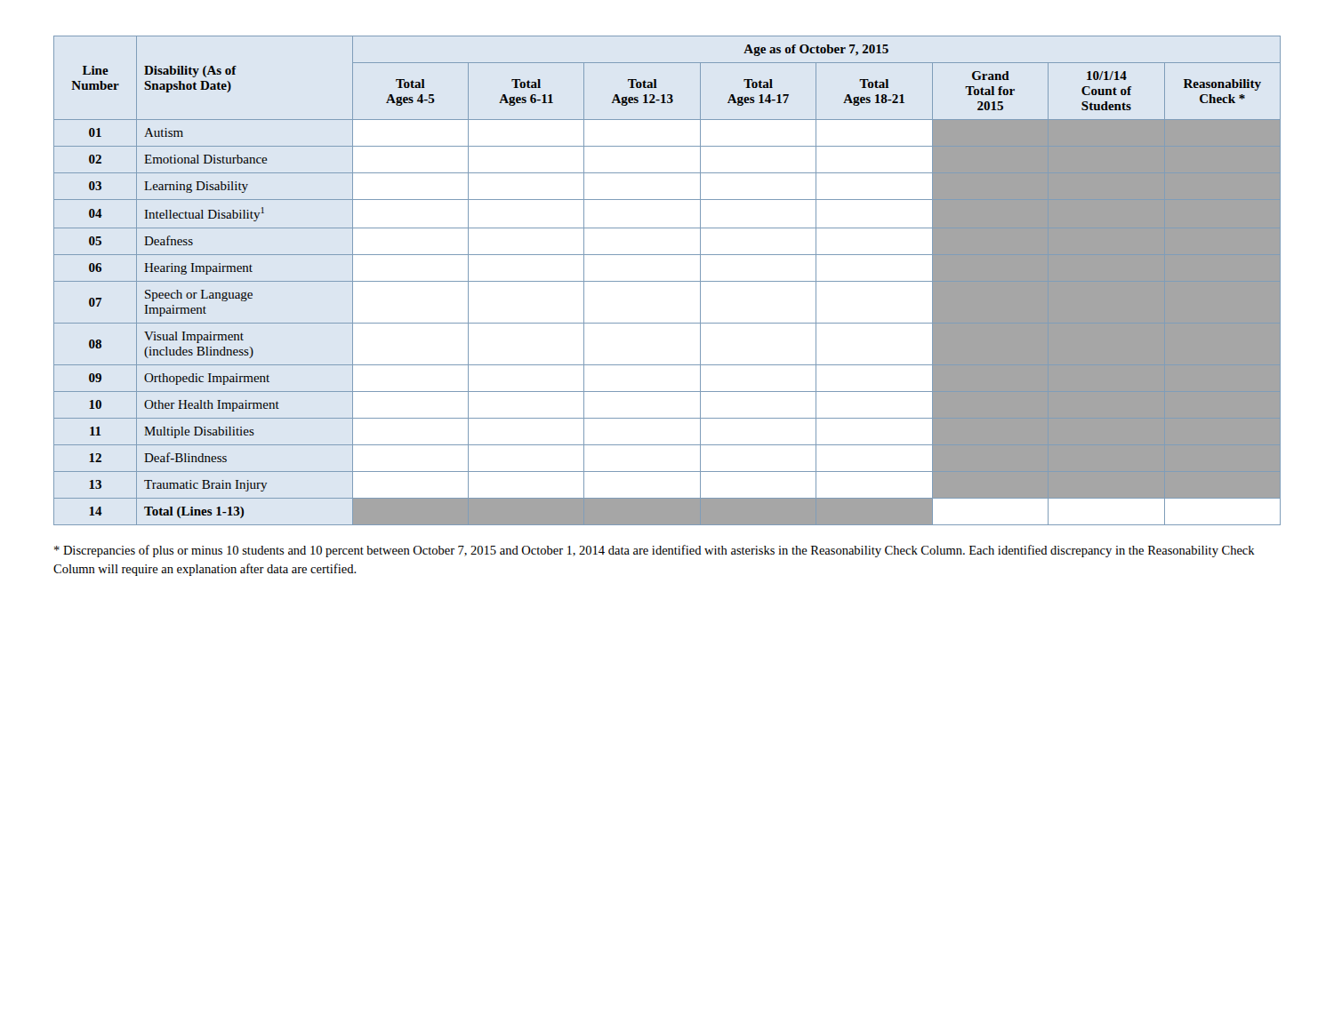| Line Number | Disability (As of Snapshot Date) | Age as of October 7, 2015 |
| --- | --- | --- |
| Total Ages 4-5 | Total Ages 6-11 | Total Ages 12-13 | Total Ages 14-17 | Total Ages 18-21 | Grand Total for 2015 | 10/1/14 Count of Students | Reasonability Check * |
| 01 | Autism | | | | | | | | |
| 02 | Emotional Disturbance | | | | | | | | |
| 03 | Learning Disability | | | | | | | | |
| 04 | Intellectual Disability 1 | | | | | | | | |
| 05 | Deafness | | | | | | | | |
| 06 | Hearing Impairment | | | | | | | | |
| 07 | Speech or Language Impairment | | | | | | | | |
| 08 | Visual Impairment (includes Blindness) | | | | | | | | |
| 09 | Orthopedic Impairment | | | | | | | | |
| 10 | Other Health Impairment | | | | | | | | |
| 11 | Multiple Disabilities | | | | | | | | |
| 12 | Deaf-Blindness | | | | | | | | |
| 13 | Traumatic Brain Injury | | | | | | | | |
| 14 | Total (Lines 1-13) | | | | | | | | |
* Discrepancies of plus or minus 10 students and 10 percent between October 7, 2015 and October 1, 2014 data are identified with asterisks in the Reasonability Check Column. Each identified discrepancy in the Reasonability Check Column will require an explanation after data are certified.